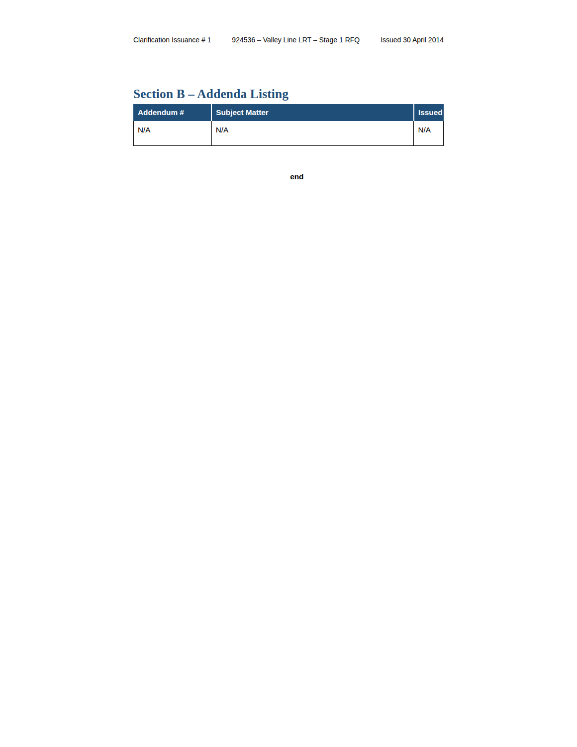Clarification Issuance # 1
924536 – Valley Line LRT – Stage 1 RFQ
Issued 30 April 2014
Section B – Addenda Listing
| Addendum # | Subject Matter | Issued |
| --- | --- | --- |
| N/A | N/A | N/A |
end